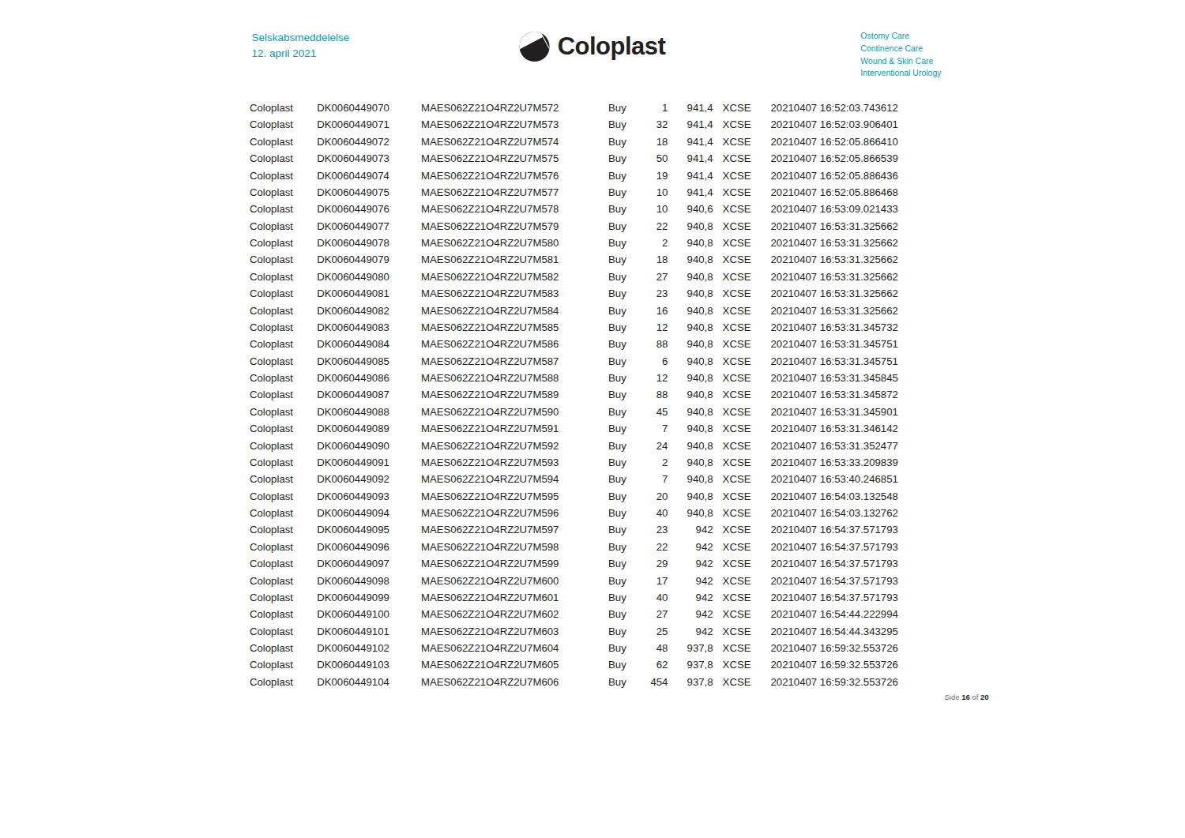Selskabsmeddelelse
12. april 2021
Coloplast
Ostomy Care
Continence Care
Wound & Skin Care
Interventional Urology
| Coloplast | DK0060449070 | MAES062Z21O4RZ2U7M572 | Buy | 1 | 941,4 | XCSE | 20210407 16:52:03.743612 |
| Coloplast | DK0060449071 | MAES062Z21O4RZ2U7M573 | Buy | 32 | 941,4 | XCSE | 20210407 16:52:03.906401 |
| Coloplast | DK0060449072 | MAES062Z21O4RZ2U7M574 | Buy | 18 | 941,4 | XCSE | 20210407 16:52:05.866410 |
| Coloplast | DK0060449073 | MAES062Z21O4RZ2U7M575 | Buy | 50 | 941,4 | XCSE | 20210407 16:52:05.866539 |
| Coloplast | DK0060449074 | MAES062Z21O4RZ2U7M576 | Buy | 19 | 941,4 | XCSE | 20210407 16:52:05.886436 |
| Coloplast | DK0060449075 | MAES062Z21O4RZ2U7M577 | Buy | 10 | 941,4 | XCSE | 20210407 16:52:05.886468 |
| Coloplast | DK0060449076 | MAES062Z21O4RZ2U7M578 | Buy | 10 | 940,6 | XCSE | 20210407 16:53:09.021433 |
| Coloplast | DK0060449077 | MAES062Z21O4RZ2U7M579 | Buy | 22 | 940,8 | XCSE | 20210407 16:53:31.325662 |
| Coloplast | DK0060449078 | MAES062Z21O4RZ2U7M580 | Buy | 2 | 940,8 | XCSE | 20210407 16:53:31.325662 |
| Coloplast | DK0060449079 | MAES062Z21O4RZ2U7M581 | Buy | 18 | 940,8 | XCSE | 20210407 16:53:31.325662 |
| Coloplast | DK0060449080 | MAES062Z21O4RZ2U7M582 | Buy | 27 | 940,8 | XCSE | 20210407 16:53:31.325662 |
| Coloplast | DK0060449081 | MAES062Z21O4RZ2U7M583 | Buy | 23 | 940,8 | XCSE | 20210407 16:53:31.325662 |
| Coloplast | DK0060449082 | MAES062Z21O4RZ2U7M584 | Buy | 16 | 940,8 | XCSE | 20210407 16:53:31.325662 |
| Coloplast | DK0060449083 | MAES062Z21O4RZ2U7M585 | Buy | 12 | 940,8 | XCSE | 20210407 16:53:31.345732 |
| Coloplast | DK0060449084 | MAES062Z21O4RZ2U7M586 | Buy | 88 | 940,8 | XCSE | 20210407 16:53:31.345751 |
| Coloplast | DK0060449085 | MAES062Z21O4RZ2U7M587 | Buy | 6 | 940,8 | XCSE | 20210407 16:53:31.345751 |
| Coloplast | DK0060449086 | MAES062Z21O4RZ2U7M588 | Buy | 12 | 940,8 | XCSE | 20210407 16:53:31.345845 |
| Coloplast | DK0060449087 | MAES062Z21O4RZ2U7M589 | Buy | 88 | 940,8 | XCSE | 20210407 16:53:31.345872 |
| Coloplast | DK0060449088 | MAES062Z21O4RZ2U7M590 | Buy | 45 | 940,8 | XCSE | 20210407 16:53:31.345901 |
| Coloplast | DK0060449089 | MAES062Z21O4RZ2U7M591 | Buy | 7 | 940,8 | XCSE | 20210407 16:53:31.346142 |
| Coloplast | DK0060449090 | MAES062Z21O4RZ2U7M592 | Buy | 24 | 940,8 | XCSE | 20210407 16:53:31.352477 |
| Coloplast | DK0060449091 | MAES062Z21O4RZ2U7M593 | Buy | 2 | 940,8 | XCSE | 20210407 16:53:33.209839 |
| Coloplast | DK0060449092 | MAES062Z21O4RZ2U7M594 | Buy | 7 | 940,8 | XCSE | 20210407 16:53:40.246851 |
| Coloplast | DK0060449093 | MAES062Z21O4RZ2U7M595 | Buy | 20 | 940,8 | XCSE | 20210407 16:54:03.132548 |
| Coloplast | DK0060449094 | MAES062Z21O4RZ2U7M596 | Buy | 40 | 940,8 | XCSE | 20210407 16:54:03.132762 |
| Coloplast | DK0060449095 | MAES062Z21O4RZ2U7M597 | Buy | 23 | 942 | XCSE | 20210407 16:54:37.571793 |
| Coloplast | DK0060449096 | MAES062Z21O4RZ2U7M598 | Buy | 22 | 942 | XCSE | 20210407 16:54:37.571793 |
| Coloplast | DK0060449097 | MAES062Z21O4RZ2U7M599 | Buy | 29 | 942 | XCSE | 20210407 16:54:37.571793 |
| Coloplast | DK0060449098 | MAES062Z21O4RZ2U7M600 | Buy | 17 | 942 | XCSE | 20210407 16:54:37.571793 |
| Coloplast | DK0060449099 | MAES062Z21O4RZ2U7M601 | Buy | 40 | 942 | XCSE | 20210407 16:54:37.571793 |
| Coloplast | DK0060449100 | MAES062Z21O4RZ2U7M602 | Buy | 27 | 942 | XCSE | 20210407 16:54:44.222994 |
| Coloplast | DK0060449101 | MAES062Z21O4RZ2U7M603 | Buy | 25 | 942 | XCSE | 20210407 16:54:44.343295 |
| Coloplast | DK0060449102 | MAES062Z21O4RZ2U7M604 | Buy | 48 | 937,8 | XCSE | 20210407 16:59:32.553726 |
| Coloplast | DK0060449103 | MAES062Z21O4RZ2U7M605 | Buy | 62 | 937,8 | XCSE | 20210407 16:59:32.553726 |
| Coloplast | DK0060449104 | MAES062Z21O4RZ2U7M606 | Buy | 454 | 937,8 | XCSE | 20210407 16:59:32.553726 |
Side 16 of 20